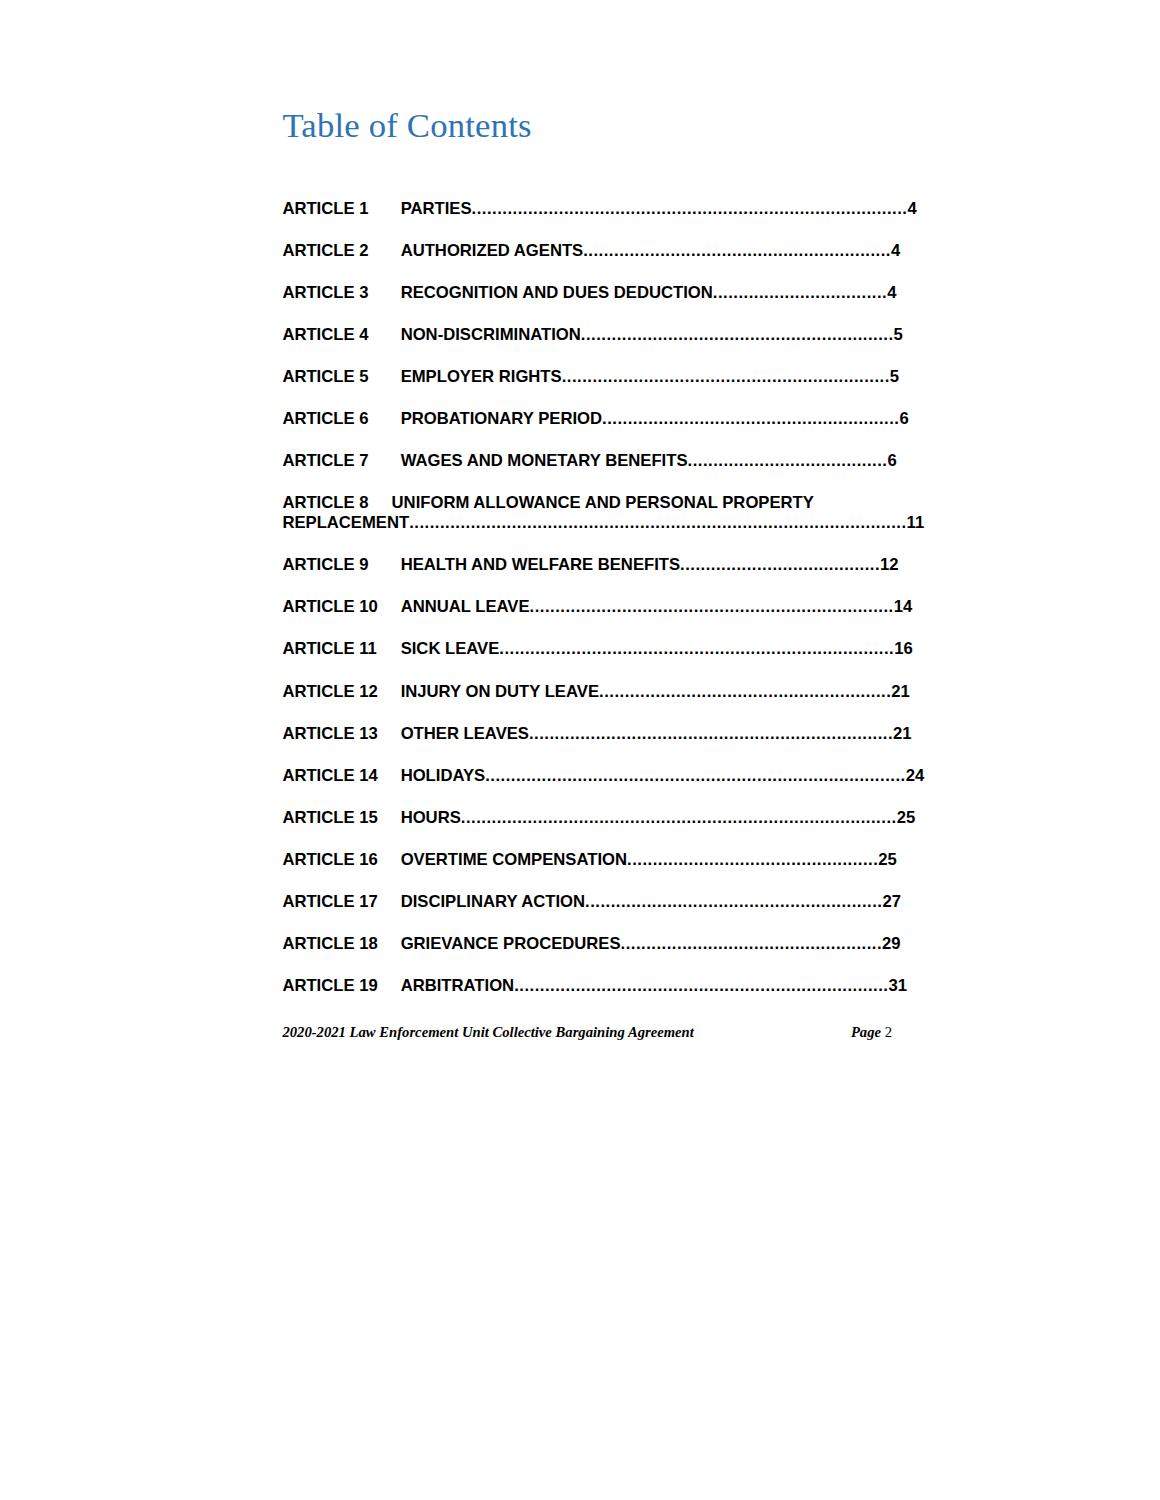Table of Contents
| ARTICLE 1 | PARTIES ..................................................................................... 4 |
| ARTICLE 2 | AUTHORIZED AGENTS ............................................................ 4 |
| ARTICLE 3 | RECOGNITION AND DUES DEDUCTION .................................. 4 |
| ARTICLE 4 | NON-DISCRIMINATION ............................................................. 5 |
| ARTICLE 5 | EMPLOYER RIGHTS ................................................................ 5 |
| ARTICLE 6 | PROBATIONARY PERIOD .......................................................... 6 |
| ARTICLE 7 | WAGES AND MONETARY BENEFITS ....................................... 6 |
| ARTICLE 8 UNIFORM ALLOWANCE AND PERSONAL PROPERTY REPLACEMENT ................................................................................................. 11 |
| ARTICLE 9 | HEALTH AND WELFARE BENEFITS ....................................... 12 |
| ARTICLE 10 | ANNUAL LEAVE ....................................................................... 14 |
| ARTICLE 11 | SICK LEAVE ............................................................................. 16 |
| ARTICLE 12 | INJURY ON DUTY LEAVE ......................................................... 21 |
| ARTICLE 13 | OTHER LEAVES ....................................................................... 21 |
| ARTICLE 14 | HOLIDAYS .................................................................................. 24 |
| ARTICLE 15 | HOURS ..................................................................................... 25 |
| ARTICLE 16 | OVERTIME COMPENSATION ................................................. 25 |
| ARTICLE 17 | DISCIPLINARY ACTION .......................................................... 27 |
| ARTICLE 18 | GRIEVANCE PROCEDURES ................................................... 29 |
| ARTICLE 19 | ARBITRATION ......................................................................... 31 |
2020-2021 Law Enforcement Unit Collective Bargaining Agreement Page 2